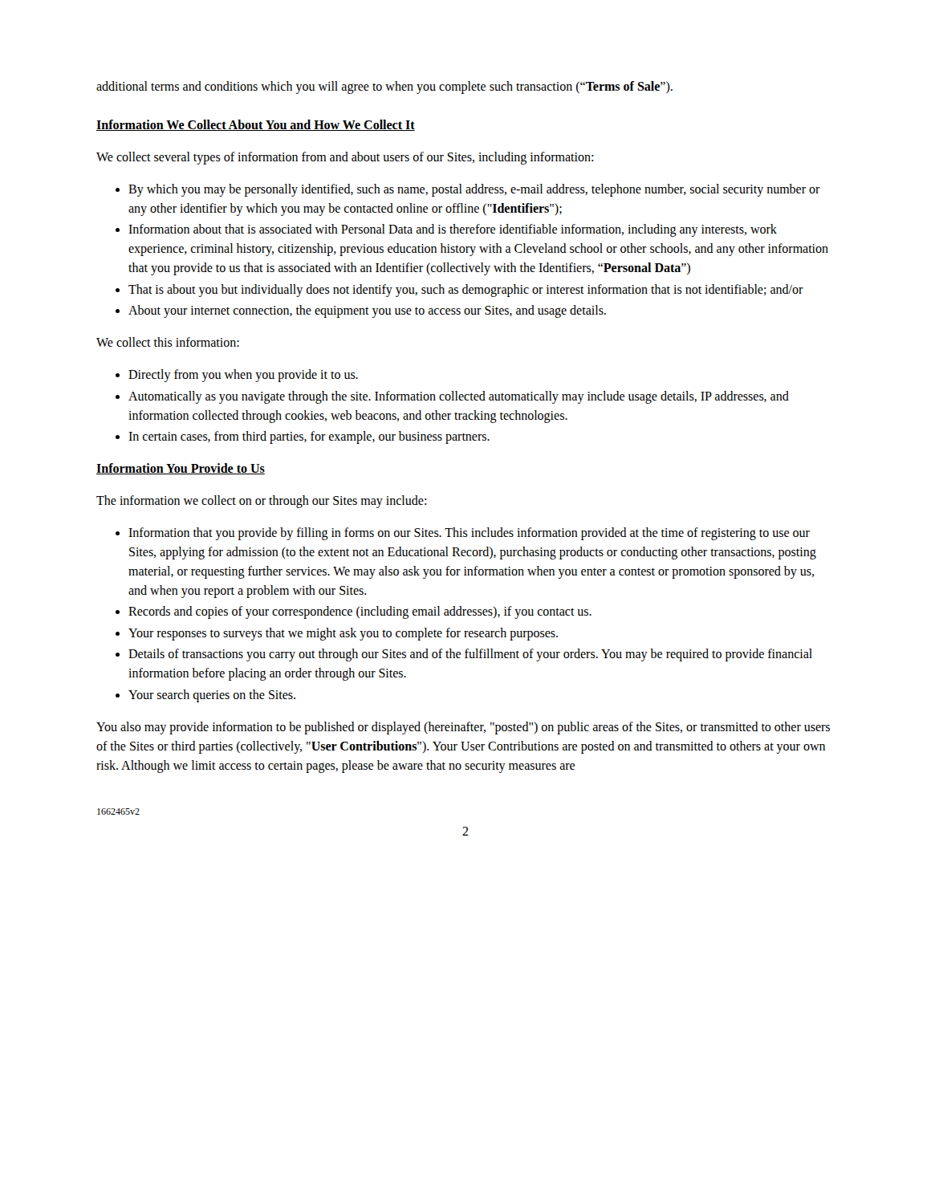additional terms and conditions which you will agree to when you complete such transaction (“Terms of Sale”).
Information We Collect About You and How We Collect It
We collect several types of information from and about users of our Sites, including information:
By which you may be personally identified, such as name, postal address, e-mail address, telephone number, social security number or any other identifier by which you may be contacted online or offline ("Identifiers");
Information about that is associated with Personal Data and is therefore identifiable information, including any interests, work experience, criminal history, citizenship, previous education history with a Cleveland school or other schools, and any other information that you provide to us that is associated with an Identifier (collectively with the Identifiers, “Personal Data”)
That is about you but individually does not identify you, such as demographic or interest information that is not identifiable; and/or
About your internet connection, the equipment you use to access our Sites, and usage details.
We collect this information:
Directly from you when you provide it to us.
Automatically as you navigate through the site. Information collected automatically may include usage details, IP addresses, and information collected through cookies, web beacons, and other tracking technologies.
In certain cases, from third parties, for example, our business partners.
Information You Provide to Us
The information we collect on or through our Sites may include:
Information that you provide by filling in forms on our Sites. This includes information provided at the time of registering to use our Sites, applying for admission (to the extent not an Educational Record), purchasing products or conducting other transactions, posting material, or requesting further services. We may also ask you for information when you enter a contest or promotion sponsored by us, and when you report a problem with our Sites.
Records and copies of your correspondence (including email addresses), if you contact us.
Your responses to surveys that we might ask you to complete for research purposes.
Details of transactions you carry out through our Sites and of the fulfillment of your orders. You may be required to provide financial information before placing an order through our Sites.
Your search queries on the Sites.
You also may provide information to be published or displayed (hereinafter, "posted") on public areas of the Sites, or transmitted to other users of the Sites or third parties (collectively, "User Contributions"). Your User Contributions are posted on and transmitted to others at your own risk. Although we limit access to certain pages, please be aware that no security measures are
1662465v2
2